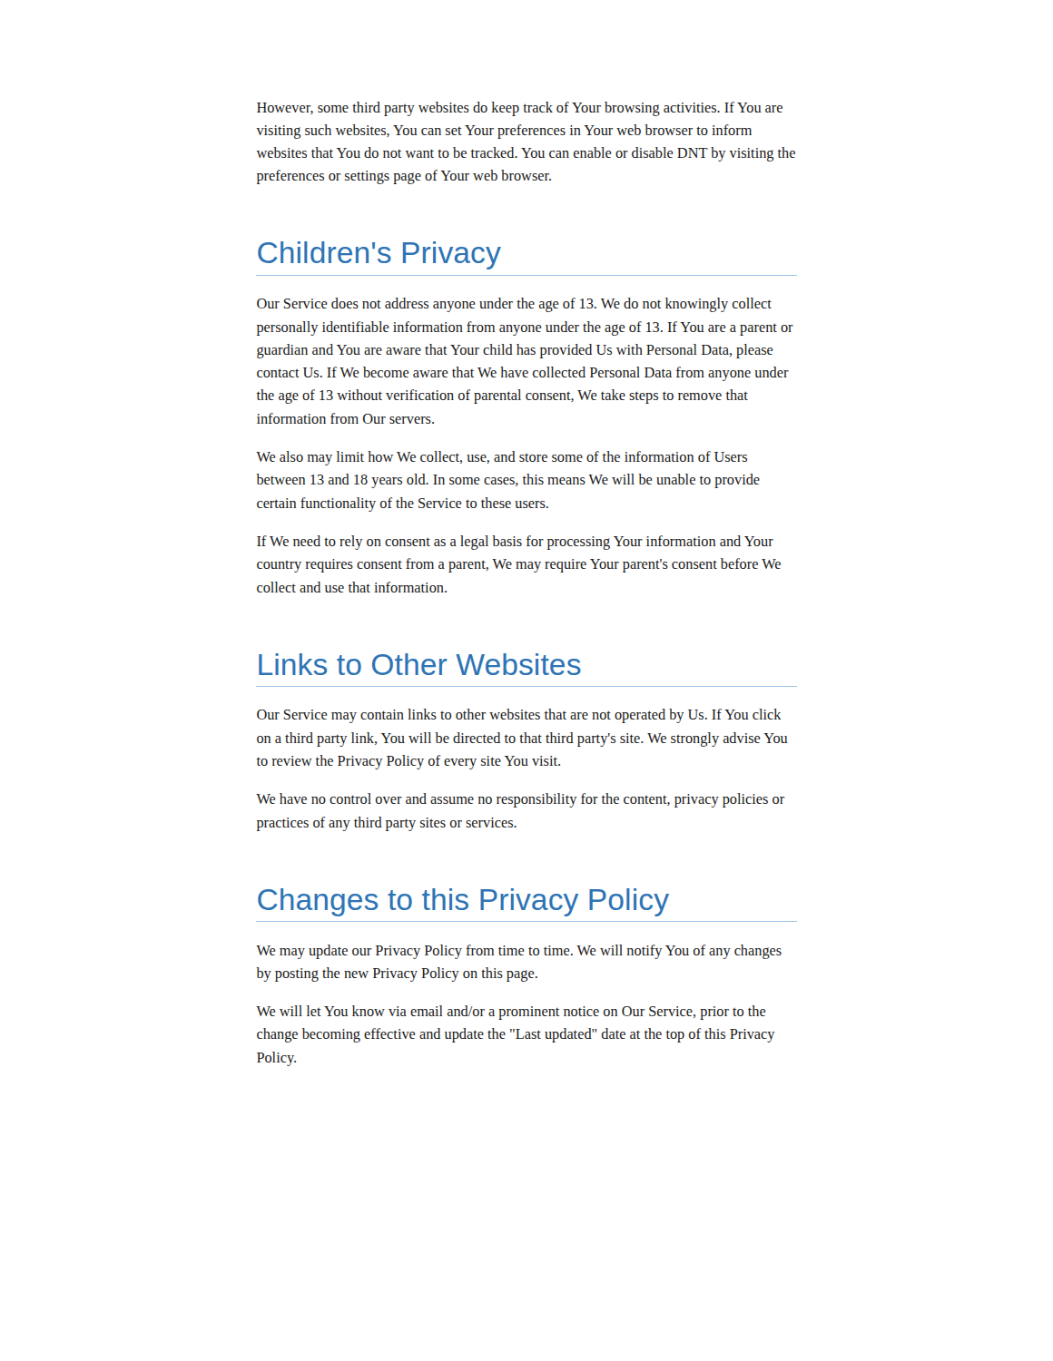However, some third party websites do keep track of Your browsing activities. If You are visiting such websites, You can set Your preferences in Your web browser to inform websites that You do not want to be tracked. You can enable or disable DNT by visiting the preferences or settings page of Your web browser.
Children's Privacy
Our Service does not address anyone under the age of 13. We do not knowingly collect personally identifiable information from anyone under the age of 13. If You are a parent or guardian and You are aware that Your child has provided Us with Personal Data, please contact Us. If We become aware that We have collected Personal Data from anyone under the age of 13 without verification of parental consent, We take steps to remove that information from Our servers.
We also may limit how We collect, use, and store some of the information of Users between 13 and 18 years old. In some cases, this means We will be unable to provide certain functionality of the Service to these users.
If We need to rely on consent as a legal basis for processing Your information and Your country requires consent from a parent, We may require Your parent's consent before We collect and use that information.
Links to Other Websites
Our Service may contain links to other websites that are not operated by Us. If You click on a third party link, You will be directed to that third party's site. We strongly advise You to review the Privacy Policy of every site You visit.
We have no control over and assume no responsibility for the content, privacy policies or practices of any third party sites or services.
Changes to this Privacy Policy
We may update our Privacy Policy from time to time. We will notify You of any changes by posting the new Privacy Policy on this page.
We will let You know via email and/or a prominent notice on Our Service, prior to the change becoming effective and update the "Last updated" date at the top of this Privacy Policy.